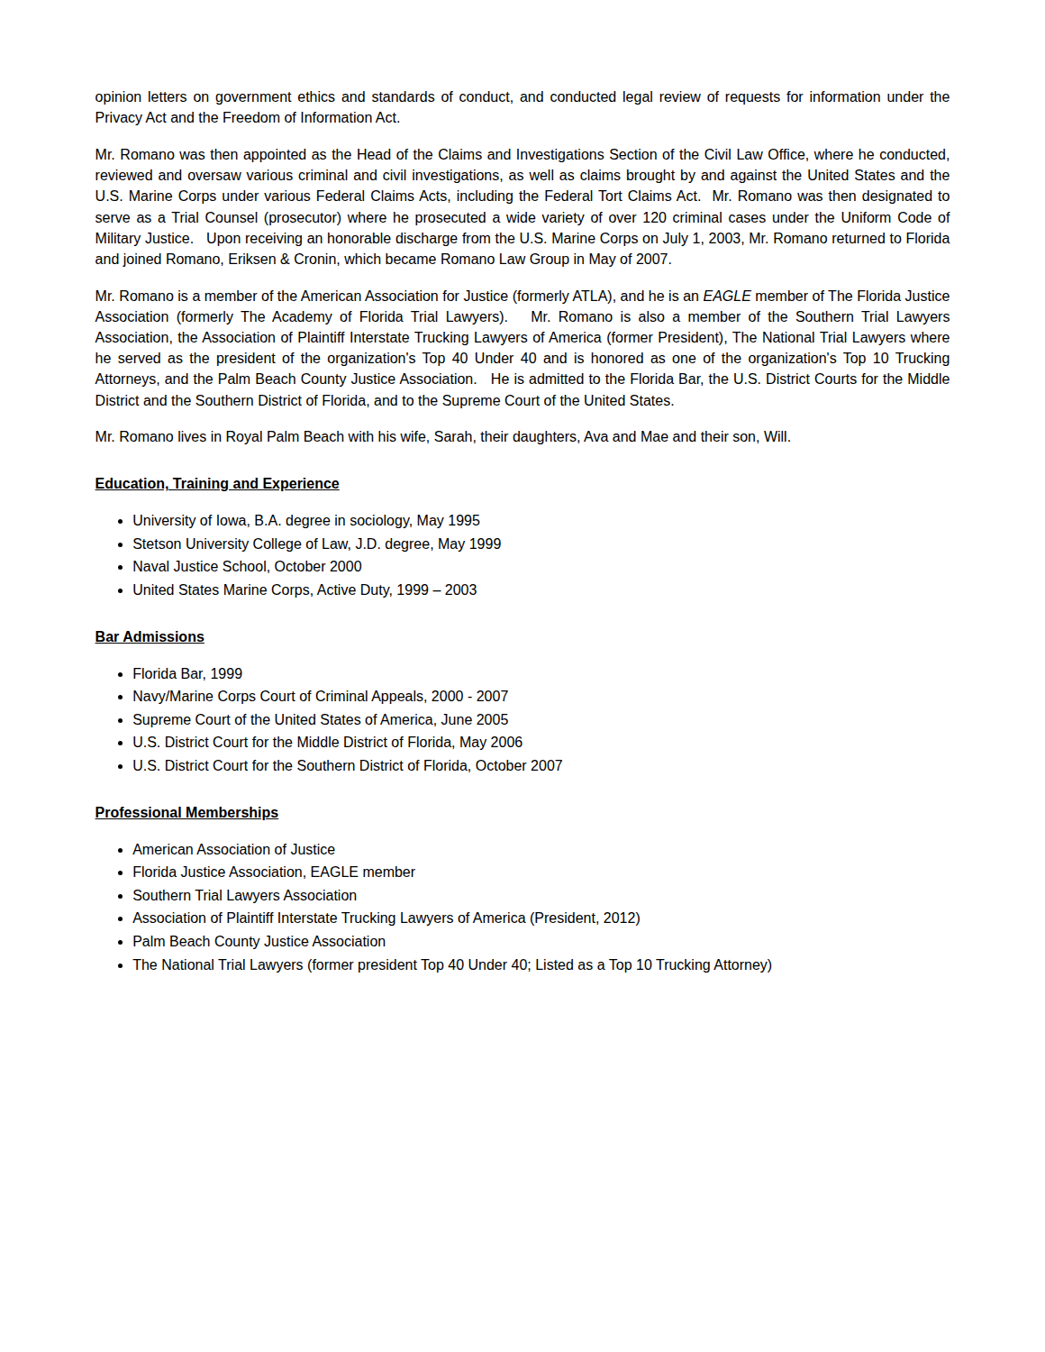opinion letters on government ethics and standards of conduct, and conducted legal review of requests for information under the Privacy Act and the Freedom of Information Act.
Mr. Romano was then appointed as the Head of the Claims and Investigations Section of the Civil Law Office, where he conducted, reviewed and oversaw various criminal and civil investigations, as well as claims brought by and against the United States and the U.S. Marine Corps under various Federal Claims Acts, including the Federal Tort Claims Act. Mr. Romano was then designated to serve as a Trial Counsel (prosecutor) where he prosecuted a wide variety of over 120 criminal cases under the Uniform Code of Military Justice. Upon receiving an honorable discharge from the U.S. Marine Corps on July 1, 2003, Mr. Romano returned to Florida and joined Romano, Eriksen & Cronin, which became Romano Law Group in May of 2007.
Mr. Romano is a member of the American Association for Justice (formerly ATLA), and he is an EAGLE member of The Florida Justice Association (formerly The Academy of Florida Trial Lawyers). Mr. Romano is also a member of the Southern Trial Lawyers Association, the Association of Plaintiff Interstate Trucking Lawyers of America (former President), The National Trial Lawyers where he served as the president of the organization's Top 40 Under 40 and is honored as one of the organization's Top 10 Trucking Attorneys, and the Palm Beach County Justice Association. He is admitted to the Florida Bar, the U.S. District Courts for the Middle District and the Southern District of Florida, and to the Supreme Court of the United States.
Mr. Romano lives in Royal Palm Beach with his wife, Sarah, their daughters, Ava and Mae and their son, Will.
Education, Training and Experience
University of Iowa, B.A. degree in sociology, May 1995
Stetson University College of Law, J.D. degree, May 1999
Naval Justice School, October 2000
United States Marine Corps, Active Duty, 1999 – 2003
Bar Admissions
Florida Bar, 1999
Navy/Marine Corps Court of Criminal Appeals, 2000 - 2007
Supreme Court of the United States of America, June 2005
U.S. District Court for the Middle District of Florida, May 2006
U.S. District Court for the Southern District of Florida, October 2007
Professional Memberships
American Association of Justice
Florida Justice Association, EAGLE member
Southern Trial Lawyers Association
Association of Plaintiff Interstate Trucking Lawyers of America (President, 2012)
Palm Beach County Justice Association
The National Trial Lawyers (former president Top 40 Under 40; Listed as a Top 10 Trucking Attorney)